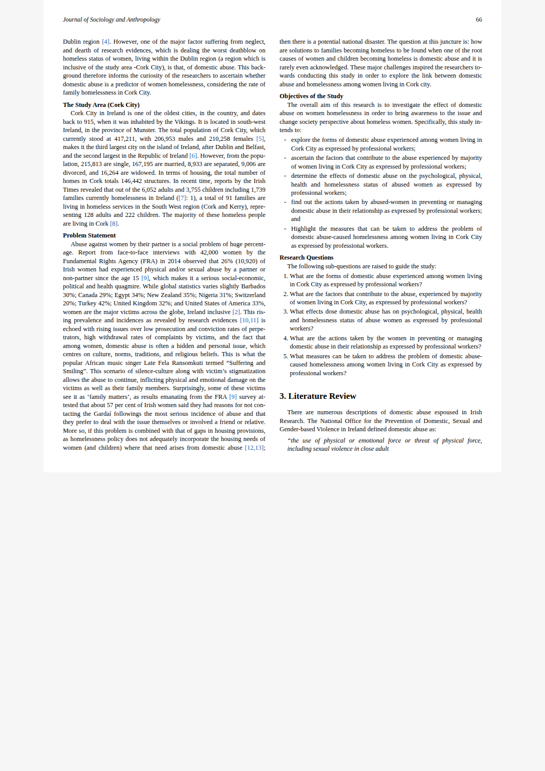Journal of Sociology and Anthropology 66
Dublin region [4]. However, one of the major factor suffering from neglect, and dearth of research evidences, which is dealing the worst deathblow on homeless status of women, living within the Dublin region (a region which is inclusive of the study area -Cork City), is that, of domestic abuse. This background therefore informs the curiosity of the researchers to ascertain whether domestic abuse is a predictor of women homelessness, considering the rate of family homelessness in Cork City.
The Study Area (Cork City)
Cork City in Ireland is one of the oldest cities, in the country, and dates back to 915, when it was inhabited by the Vikings. It is located in south-west Ireland, in the province of Munster. The total population of Cork City, which currently stood at 417,211, with 206,953 males and 210,258 females [5], makes it the third largest city on the island of Ireland, after Dublin and Belfast, and the second largest in the Republic of Ireland [6]. However, from the population, 215,813 are single, 167,195 are married, 8,933 are separated, 9,006 are divorced, and 16,264 are widowed. In terms of housing, the total number of homes in Cork totals 146,442 structures. In recent time, reports by the Irish Times revealed that out of the 6,052 adults and 3,755 children including 1,739 families currently homelessness in Ireland ([7]: 1), a total of 91 families are living in homeless services in the South West region (Cork and Kerry), representing 128 adults and 222 children. The majority of these homeless people are living in Cork [8].
Problem Statement
Abuse against women by their partner is a social problem of huge percentage. Report from face-to-face interviews with 42,000 women by the Fundamental Rights Agency (FRA) in 2014 observed that 26% (10,920) of Irish women had experienced physical and/or sexual abuse by a partner or non-partner since the age 15 [9], which makes it a serious social-economic, political and health quagmire. While global statistics varies slightly Barbados 30%; Canada 29%; Egypt 34%; New Zealand 35%; Nigeria 31%; Switzerland 20%; Turkey 42%; United Kingdom 32%; and United States of America 33%, women are the major victims across the globe, Ireland inclusive [2]. This rising prevalence and incidences as revealed by research evidences [10,11] is echoed with rising issues over low prosecution and conviction rates of perpetrators, high withdrawal rates of complaints by victims, and the fact that among women, domestic abuse is often a hidden and personal issue, which centres on culture, norms, traditions, and religious beliefs. This is what the popular African music singer Late Fela Ransomkuti termed “Suffering and Smiling”. This scenario of silence-culture along with victim’s stigmatization allows the abuse to continue, inflicting physical and emotional damage on the victims as well as their family members. Surprisingly, some of these victims see it as ‘family matters’, as results emanating from the FRA [9] survey attested that about 57 per cent of Irish women said they had reasons for not contacting the Gardaí followings the most serious incidence of abuse and that they prefer to deal with the issue themselves or involved a friend or relative. More so, if this problem is combined with that of gaps in housing provisions, as homelessness policy does not adequately incorporate the housing needs of women (and children) where that need arises from domestic abuse [12,13]; then there is a potential national disaster. The question at this juncture is: how are solutions to families becoming homeless to be found when one of the root causes of women and children becoming homeless is domestic abuse and it is rarely even acknowledged. These major challenges inspired the researchers towards conducting this study in order to explore the link between domestic abuse and homelessness among women living in Cork city.
Objectives of the Study
The overall aim of this research is to investigate the effect of domestic abuse on women homelessness in order to bring awareness to the issue and change society perspective about homeless women. Specifically, this study intends to:
explore the forms of domestic abuse experienced among women living in Cork City as expressed by professional workers;
ascertain the factors that contribute to the abuse experienced by majority of women living in Cork City as expressed by professional workers;
determine the effects of domestic abuse on the psychological, physical, health and homelessness status of abused women as expressed by professional workers;
find out the actions taken by abused-women in preventing or managing domestic abuse in their relationship as expressed by professional workers; and
Highlight the measures that can be taken to address the problem of domestic abuse-caused homelessness among women living in Cork City as expressed by professional workers.
Research Questions
The following sub-questions are raised to guide the study:
What are the forms of domestic abuse experienced among women living in Cork City as expressed by professional workers?
What are the factors that contribute to the abuse, experienced by majority of women living in Cork City, as expressed by professional workers?
What effects dose domestic abuse has on psychological, physical, health and homelessness status of abuse women as expressed by professional workers?
What are the actions taken by the women in preventing or managing domestic abuse in their relationship as expressed by professional workers?
What measures can be taken to address the problem of domestic abuse-caused homelessness among women living in Cork City as expressed by professional workers?
3. Literature Review
There are numerous descriptions of domestic abuse espoused in Irish Research. The National Office for the Prevention of Domestic, Sexual and Gender-based Violence in Ireland defined domestic abuse as:
“the use of physical or emotional force or threat of physical force, including sexual violence in close adult